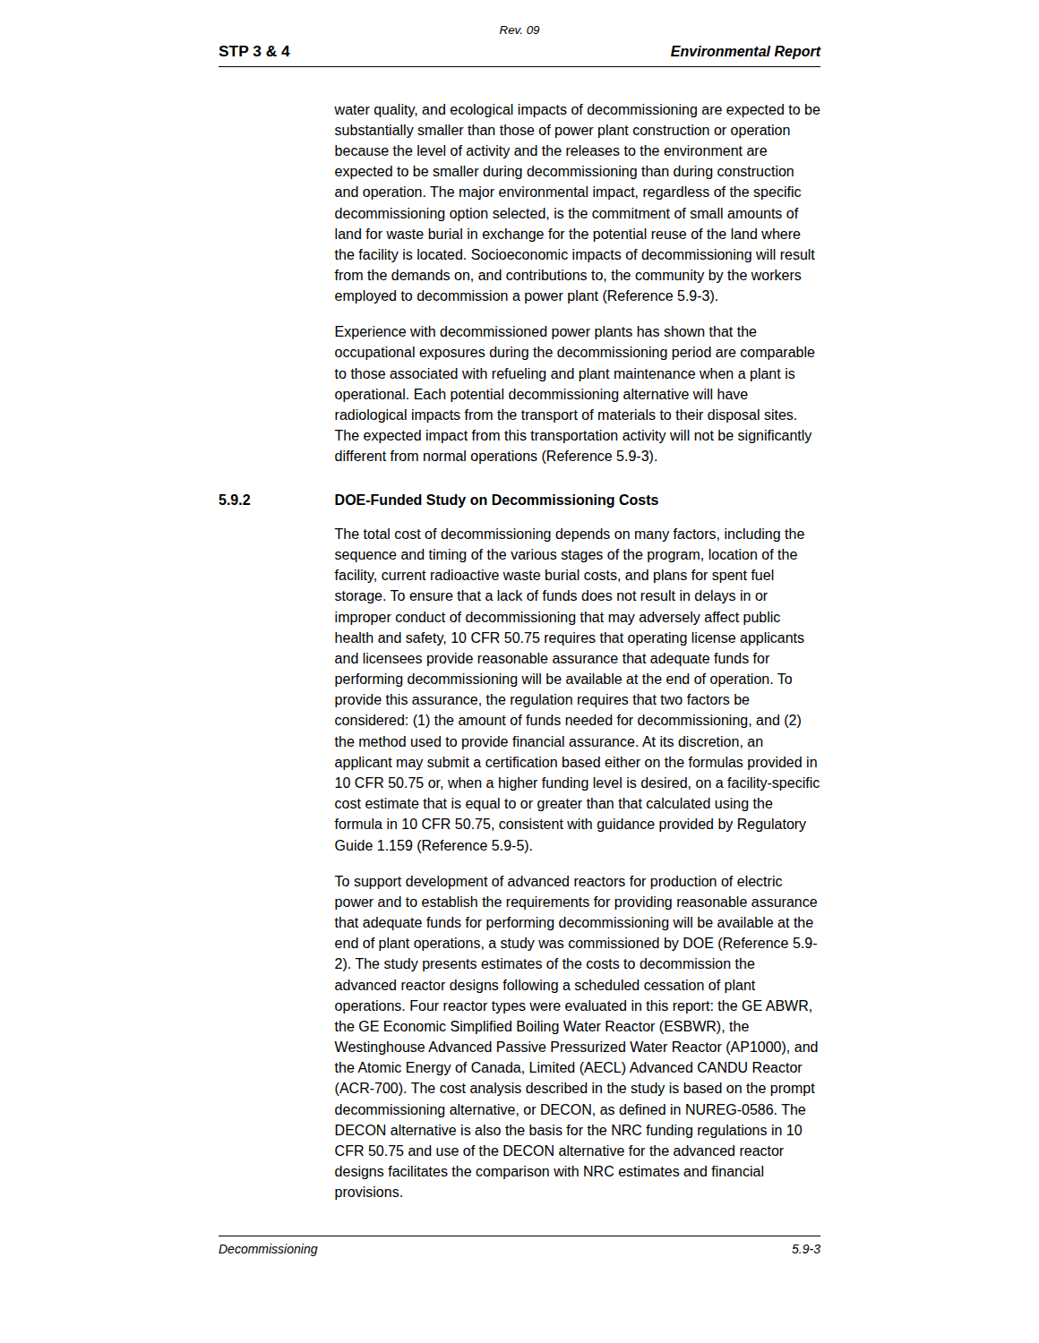Rev. 09
STP 3 & 4
Environmental Report
water quality, and ecological impacts of decommissioning are expected to be substantially smaller than those of power plant construction or operation because the level of activity and the releases to the environment are expected to be smaller during decommissioning than during construction and operation. The major environmental impact, regardless of the specific decommissioning option selected, is the commitment of small amounts of land for waste burial in exchange for the potential reuse of the land where the facility is located. Socioeconomic impacts of decommissioning will result from the demands on, and contributions to, the community by the workers employed to decommission a power plant (Reference 5.9-3).
Experience with decommissioned power plants has shown that the occupational exposures during the decommissioning period are comparable to those associated with refueling and plant maintenance when a plant is operational. Each potential decommissioning alternative will have radiological impacts from the transport of materials to their disposal sites. The expected impact from this transportation activity will not be significantly different from normal operations (Reference 5.9-3).
5.9.2 DOE-Funded Study on Decommissioning Costs
The total cost of decommissioning depends on many factors, including the sequence and timing of the various stages of the program, location of the facility, current radioactive waste burial costs, and plans for spent fuel storage. To ensure that a lack of funds does not result in delays in or improper conduct of decommissioning that may adversely affect public health and safety, 10 CFR 50.75 requires that operating license applicants and licensees provide reasonable assurance that adequate funds for performing decommissioning will be available at the end of operation. To provide this assurance, the regulation requires that two factors be considered: (1) the amount of funds needed for decommissioning, and (2) the method used to provide financial assurance. At its discretion, an applicant may submit a certification based either on the formulas provided in 10 CFR 50.75 or, when a higher funding level is desired, on a facility-specific cost estimate that is equal to or greater than that calculated using the formula in 10 CFR 50.75, consistent with guidance provided by Regulatory Guide 1.159 (Reference 5.9-5).
To support development of advanced reactors for production of electric power and to establish the requirements for providing reasonable assurance that adequate funds for performing decommissioning will be available at the end of plant operations, a study was commissioned by DOE (Reference 5.9-2). The study presents estimates of the costs to decommission the advanced reactor designs following a scheduled cessation of plant operations. Four reactor types were evaluated in this report: the GE ABWR, the GE Economic Simplified Boiling Water Reactor (ESBWR), the Westinghouse Advanced Passive Pressurized Water Reactor (AP1000), and the Atomic Energy of Canada, Limited (AECL) Advanced CANDU Reactor (ACR-700). The cost analysis described in the study is based on the prompt decommissioning alternative, or DECON, as defined in NUREG-0586. The DECON alternative is also the basis for the NRC funding regulations in 10 CFR 50.75 and use of the DECON alternative for the advanced reactor designs facilitates the comparison with NRC estimates and financial provisions.
Decommissioning
5.9-3